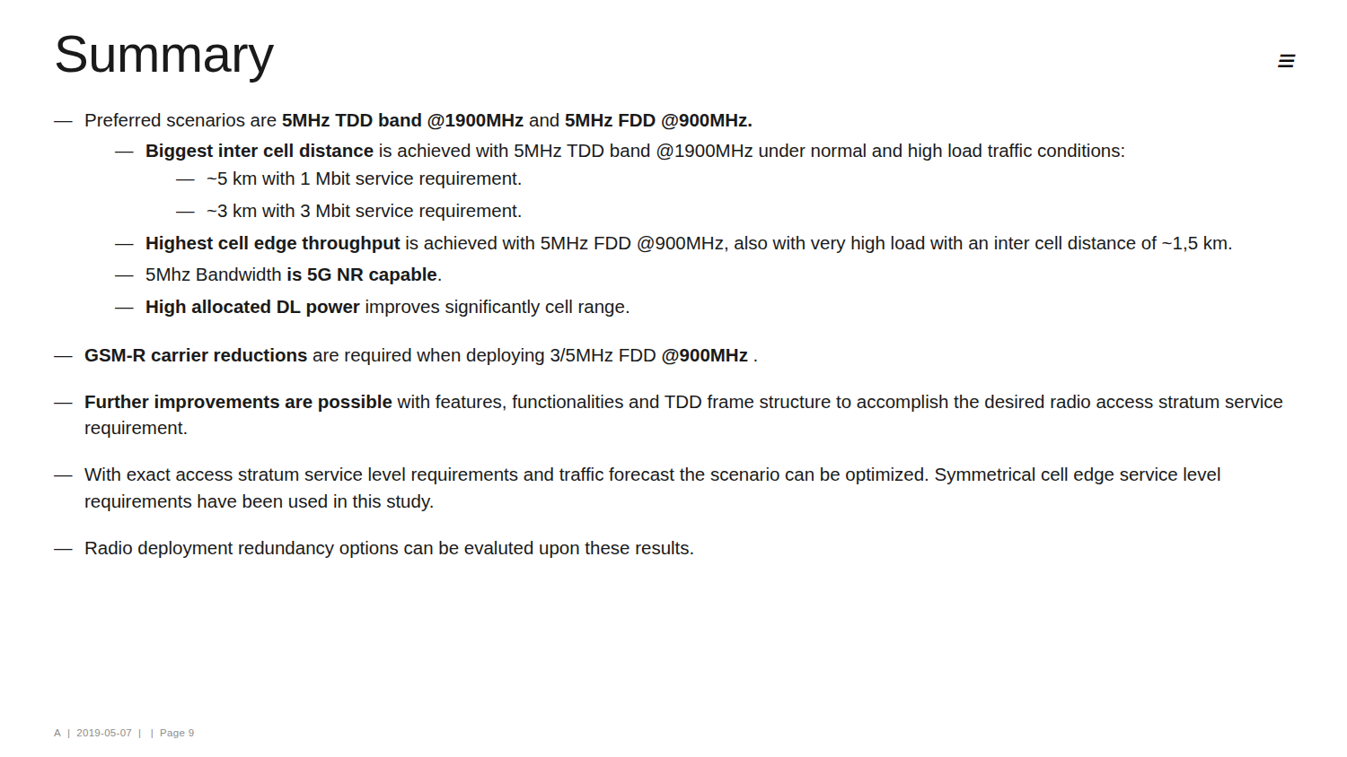≡
Summary
Preferred scenarios are 5MHz TDD band @1900MHz and 5MHz FDD @900MHz.
Biggest inter cell distance is achieved with 5MHz TDD band @1900MHz under normal and high load traffic conditions:
~5 km with 1 Mbit service requirement.
~3 km with 3 Mbit service requirement.
Highest cell edge throughput is achieved with 5MHz FDD @900MHz, also with very high load with an inter cell distance of ~1,5 km.
5Mhz Bandwidth is 5G NR capable.
High allocated DL power improves significantly cell range.
GSM-R carrier reductions are required when deploying 3/5MHz FDD @900MHz .
Further improvements are possible with features, functionalities and TDD frame structure to accomplish the desired radio access stratum service requirement.
With exact access stratum service level requirements and traffic forecast the scenario can be optimized. Symmetrical cell edge service level requirements have been used in this study.
Radio deployment redundancy options can be evaluted upon these results.
A | 2019-05-07 | | Page 9